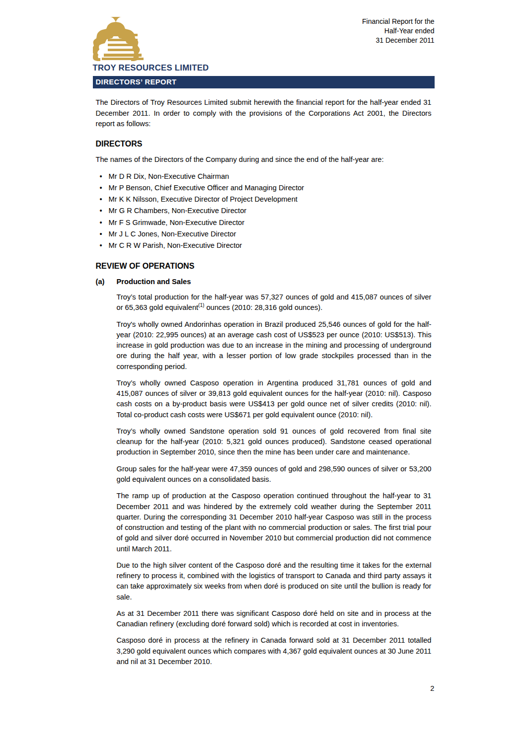TROY RESOURCES LIMITED
Financial Report for the
Half-Year ended
31 December 2011
DIRECTORS’ REPORT
The Directors of Troy Resources Limited submit herewith the financial report for the half-year ended 31 December 2011. In order to comply with the provisions of the Corporations Act 2001, the Directors report as follows:
DIRECTORS
The names of the Directors of the Company during and since the end of the half-year are:
Mr D R Dix, Non-Executive Chairman
Mr P Benson, Chief Executive Officer and Managing Director
Mr K K Nilsson, Executive Director of Project Development
Mr G R Chambers, Non-Executive Director
Mr F S Grimwade, Non-Executive Director
Mr J L C Jones, Non-Executive Director
Mr C R W Parish, Non-Executive Director
REVIEW OF OPERATIONS
(a) Production and Sales
Troy’s total production for the half-year was 57,327 ounces of gold and 415,087 ounces of silver or 65,363 gold equivalent(1) ounces (2010: 28,316 gold ounces).
Troy's wholly owned Andorinhas operation in Brazil produced 25,546 ounces of gold for the half-year (2010: 22,995 ounces) at an average cash cost of US$523 per ounce (2010: US$513). This increase in gold production was due to an increase in the mining and processing of underground ore during the half year, with a lesser portion of low grade stockpiles processed than in the corresponding period.
Troy’s wholly owned Casposo operation in Argentina produced 31,781 ounces of gold and 415,087 ounces of silver or 39,813 gold equivalent ounces for the half-year (2010: nil). Casposo cash costs on a by-product basis were US$413 per gold ounce net of silver credits (2010: nil). Total co-product cash costs were US$671 per gold equivalent ounce (2010: nil).
Troy’s wholly owned Sandstone operation sold 91 ounces of gold recovered from final site cleanup for the half-year (2010: 5,321 gold ounces produced). Sandstone ceased operational production in September 2010, since then the mine has been under care and maintenance.
Group sales for the half-year were 47,359 ounces of gold and 298,590 ounces of silver or 53,200 gold equivalent ounces on a consolidated basis.
The ramp up of production at the Casposo operation continued throughout the half-year to 31 December 2011 and was hindered by the extremely cold weather during the September 2011 quarter. During the corresponding 31 December 2010 half-year Casposo was still in the process of construction and testing of the plant with no commercial production or sales. The first trial pour of gold and silver doré occurred in November 2010 but commercial production did not commence until March 2011.
Due to the high silver content of the Casposo doré and the resulting time it takes for the external refinery to process it, combined with the logistics of transport to Canada and third party assays it can take approximately six weeks from when doré is produced on site until the bullion is ready for sale.
As at 31 December 2011 there was significant Casposo doré held on site and in process at the Canadian refinery (excluding doré forward sold) which is recorded at cost in inventories.
Casposo doré in process at the refinery in Canada forward sold at 31 December 2011 totalled 3,290 gold equivalent ounces which compares with 4,367 gold equivalent ounces at 30 June 2011 and nil at 31 December 2010.
2